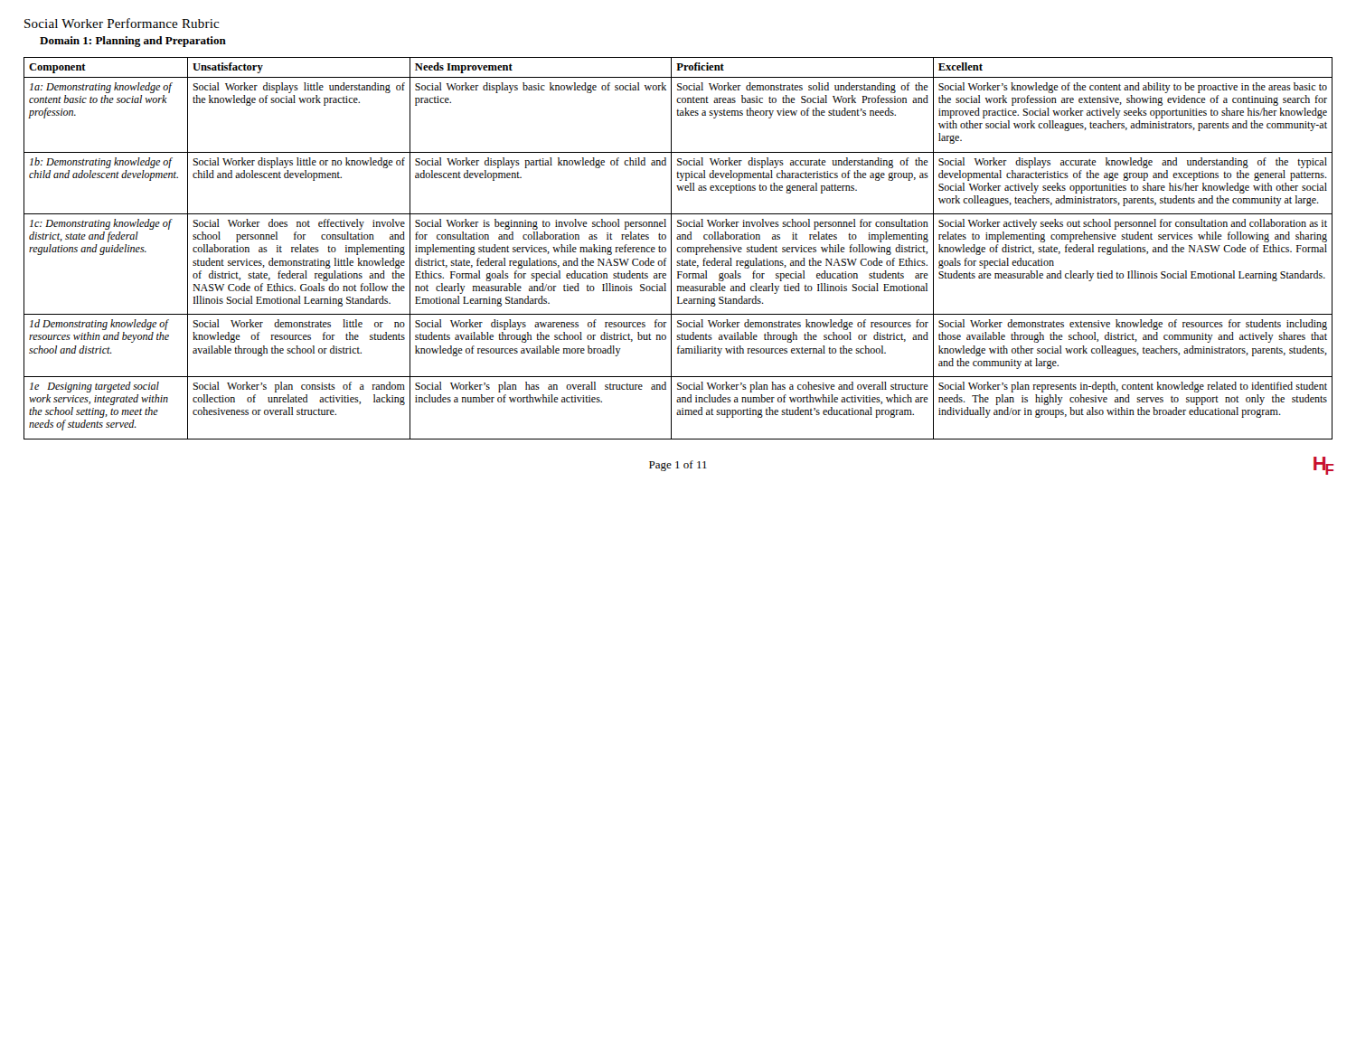Social Worker Performance Rubric
Domain 1: Planning and Preparation
| Component | Unsatisfactory | Needs Improvement | Proficient | Excellent |
| --- | --- | --- | --- | --- |
| 1a: Demonstrating knowledge of content basic to the social work profession. | Social Worker displays little understanding of the knowledge of social work practice. | Social Worker displays basic knowledge of social work practice. | Social Worker demonstrates solid understanding of the content areas basic to the Social Work Profession and takes a systems theory view of the student’s needs. | Social Worker’s knowledge of the content and ability to be proactive in the areas basic to the social work profession are extensive, showing evidence of a continuing search for improved practice. Social worker actively seeks opportunities to share his/her knowledge with other social work colleagues, teachers, administrators, parents and the community-at large. |
| 1b: Demonstrating knowledge of child and adolescent development. | Social Worker displays little or no knowledge of child and adolescent development. | Social Worker displays partial knowledge of child and adolescent development. | Social Worker displays accurate understanding of the typical developmental characteristics of the age group, as well as exceptions to the general patterns. | Social Worker displays accurate knowledge and understanding of the typical developmental characteristics of the age group and exceptions to the general patterns. Social Worker actively seeks opportunities to share his/her knowledge with other social work colleagues, teachers, administrators, parents, students and the community at large. |
| 1c: Demonstrating knowledge of district, state and federal regulations and guidelines. | Social Worker does not effectively involve school personnel for consultation and collaboration as it relates to implementing student services, demonstrating little knowledge of district, state, federal regulations and the NASW Code of Ethics. Goals do not follow the Illinois Social Emotional Learning Standards. | Social Worker is beginning to involve school personnel for consultation and collaboration as it relates to implementing student services, while making reference to district, state, federal regulations, and the NASW Code of Ethics. Formal goals for special education students are not clearly measurable and/or tied to Illinois Social Emotional Learning Standards. | Social Worker involves school personnel for consultation and collaboration as it relates to implementing comprehensive student services while following district, state, federal regulations, and the NASW Code of Ethics. Formal goals for special education students are measurable and clearly tied to Illinois Social Emotional Learning Standards. | Social Worker actively seeks out school personnel for consultation and collaboration as it relates to implementing comprehensive student services while following and sharing knowledge of district, state, federal regulations, and the NASW Code of Ethics. Formal goals for special education Students are measurable and clearly tied to Illinois Social Emotional Learning Standards. |
| 1d Demonstrating knowledge of resources within and beyond the school and district. | Social Worker demonstrates little or no knowledge of resources for the students available through the school or district. | Social Worker displays awareness of resources for students available through the school or district, but no knowledge of resources available more broadly | Social Worker demonstrates knowledge of resources for students available through the school or district, and familiarity with resources external to the school. | Social Worker demonstrates extensive knowledge of resources for students including those available through the school, district, and community and actively shares that knowledge with other social work colleagues, teachers, administrators, parents, students, and the community at large. |
| 1e Designing targeted social work services, integrated within the school setting, to meet the needs of students served. | Social Worker’s plan consists of a random collection of unrelated activities, lacking cohesiveness or overall structure. | Social Worker’s plan has an overall structure and includes a number of worthwhile activities. | Social Worker’s plan has a cohesive and overall structure and includes a number of worthwhile activities, which are aimed at supporting the student’s educational program. | Social Worker’s plan represents in-depth, content knowledge related to identified student needs. The plan is highly cohesive and serves to support not only the students individually and/or in groups, but also within the broader educational program. |
Page 1 of 11
HF